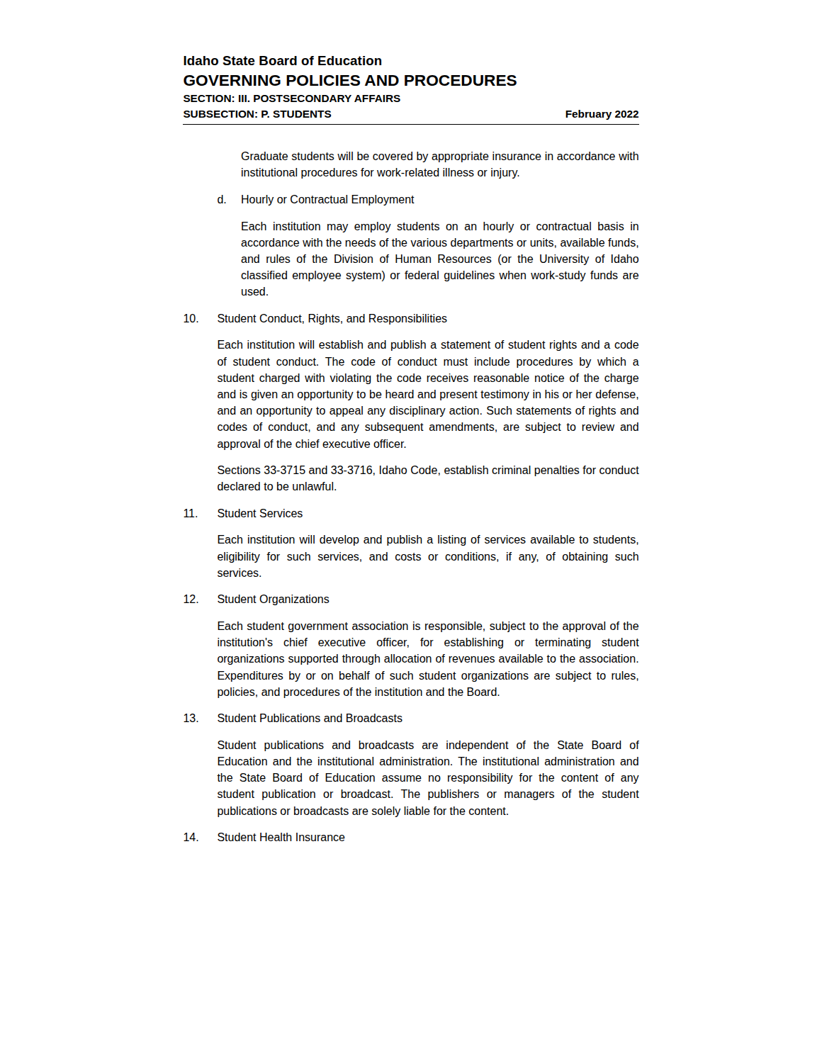Idaho State Board of Education
GOVERNING POLICIES AND PROCEDURES
SECTION: III. POSTSECONDARY AFFAIRS
SUBSECTION: P. STUDENTS February 2022
Graduate students will be covered by appropriate insurance in accordance with institutional procedures for work-related illness or injury.
d.
Hourly or Contractual Employment
Each institution may employ students on an hourly or contractual basis in accordance with the needs of the various departments or units, available funds, and rules of the Division of Human Resources (or the University of Idaho classified employee system) or federal guidelines when work-study funds are used.
10.
Student Conduct, Rights, and Responsibilities
Each institution will establish and publish a statement of student rights and a code of student conduct. The code of conduct must include procedures by which a student charged with violating the code receives reasonable notice of the charge and is given an opportunity to be heard and present testimony in his or her defense, and an opportunity to appeal any disciplinary action. Such statements of rights and codes of conduct, and any subsequent amendments, are subject to review and approval of the chief executive officer.
Sections 33-3715 and 33-3716, Idaho Code, establish criminal penalties for conduct declared to be unlawful.
11.
Student Services
Each institution will develop and publish a listing of services available to students, eligibility for such services, and costs or conditions, if any, of obtaining such services.
12.
Student Organizations
Each student government association is responsible, subject to the approval of the institution's chief executive officer, for establishing or terminating student organizations supported through allocation of revenues available to the association. Expenditures by or on behalf of such student organizations are subject to rules, policies, and procedures of the institution and the Board.
13.
Student Publications and Broadcasts
Student publications and broadcasts are independent of the State Board of Education and the institutional administration. The institutional administration and the State Board of Education assume no responsibility for the content of any student publication or broadcast. The publishers or managers of the student publications or broadcasts are solely liable for the content.
14.
Student Health Insurance